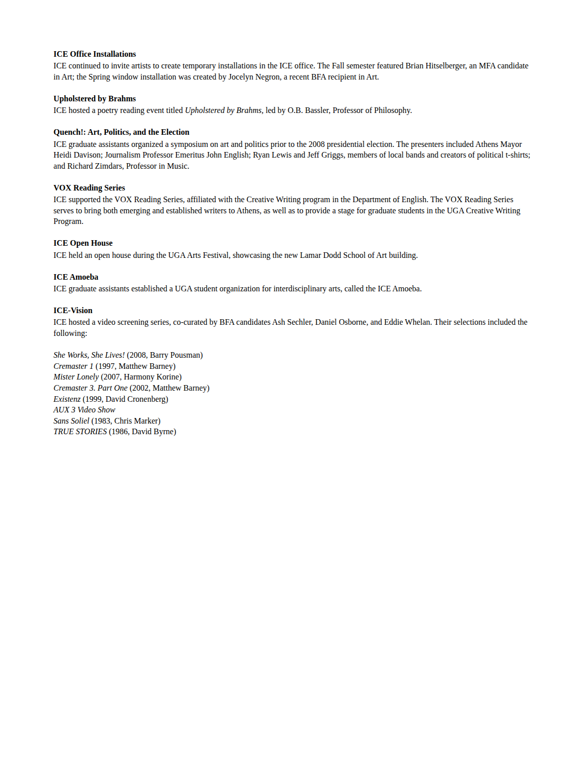ICE Office Installations
ICE continued to invite artists to create temporary installations in the ICE office. The Fall semester featured Brian Hitselberger, an MFA candidate in Art; the Spring window installation was created by Jocelyn Negron, a recent BFA recipient in Art.
Upholstered by Brahms
ICE hosted a poetry reading event titled Upholstered by Brahms, led by O.B. Bassler, Professor of Philosophy.
Quench!: Art, Politics, and the Election
ICE graduate assistants organized a symposium on art and politics prior to the 2008 presidential election. The presenters included Athens Mayor Heidi Davison; Journalism Professor Emeritus John English; Ryan Lewis and Jeff Griggs, members of local bands and creators of political t-shirts; and Richard Zimdars, Professor in Music.
VOX Reading Series
ICE supported the VOX Reading Series, affiliated with the Creative Writing program in the Department of English. The VOX Reading Series serves to bring both emerging and established writers to Athens, as well as to provide a stage for graduate students in the UGA Creative Writing Program.
ICE Open House
ICE held an open house during the UGA Arts Festival, showcasing the new Lamar Dodd School of Art building.
ICE Amoeba
ICE graduate assistants established a UGA student organization for interdisciplinary arts, called the ICE Amoeba.
ICE-Vision
ICE hosted a video screening series, co-curated by BFA candidates Ash Sechler, Daniel Osborne, and Eddie Whelan. Their selections included the following:
She Works, She Lives! (2008, Barry Pousman)
Cremaster 1 (1997, Matthew Barney)
Mister Lonely (2007, Harmony Korine)
Cremaster 3. Part One (2002, Matthew Barney)
Existenz (1999, David Cronenberg)
AUX 3 Video Show
Sans Soliel (1983, Chris Marker)
TRUE STORIES (1986, David Byrne)